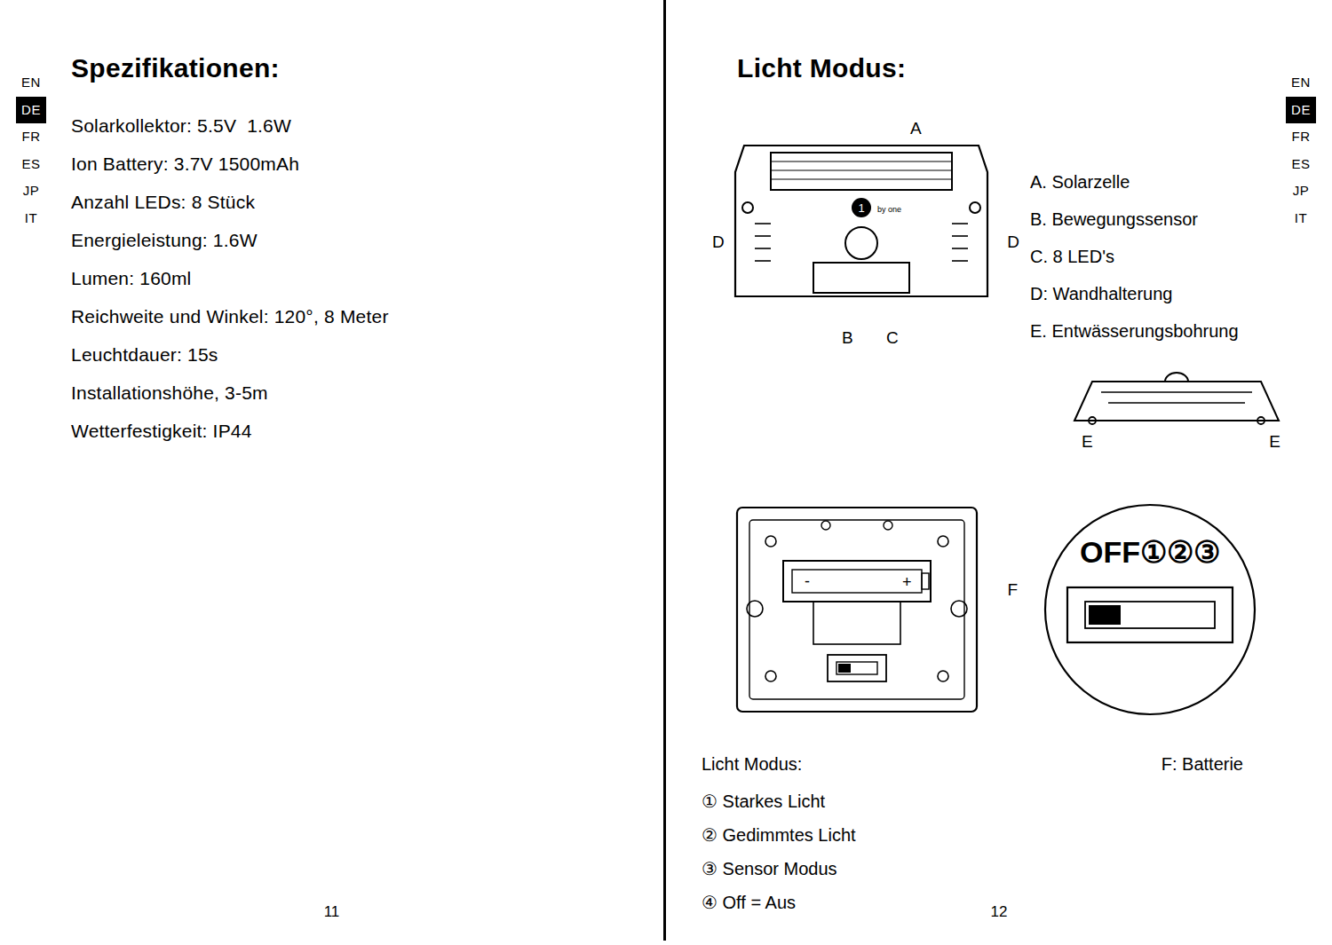EN DE FR ES JP IT
Spezifikationen:
Solarkollektor: 5.5V 1.6W
Ion Battery: 3.7V 1500mAh
Anzahl LEDs: 8 Stück
Energieleistung: 1.6W
Lumen: 160ml
Reichweite und Winkel: 120°, 8 Meter
Leuchtdauer: 15s
Installationshöhe, 3-5m
Wetterfestigkeit: IP44
11
EN DE FR ES JP IT
Licht Modus:
A D D B C 1 by one
A. Solarzelle
B. Bewegungssensor
C. 8 LED's
D: Wandhalterung
E. Entwässerungsbohrung
E E
F - +
OFF①②③
Licht Modus:
① Starkes Licht
② Gedimmtes Licht
③ Sensor Modus
④ Off = Aus
F: Batterie
12